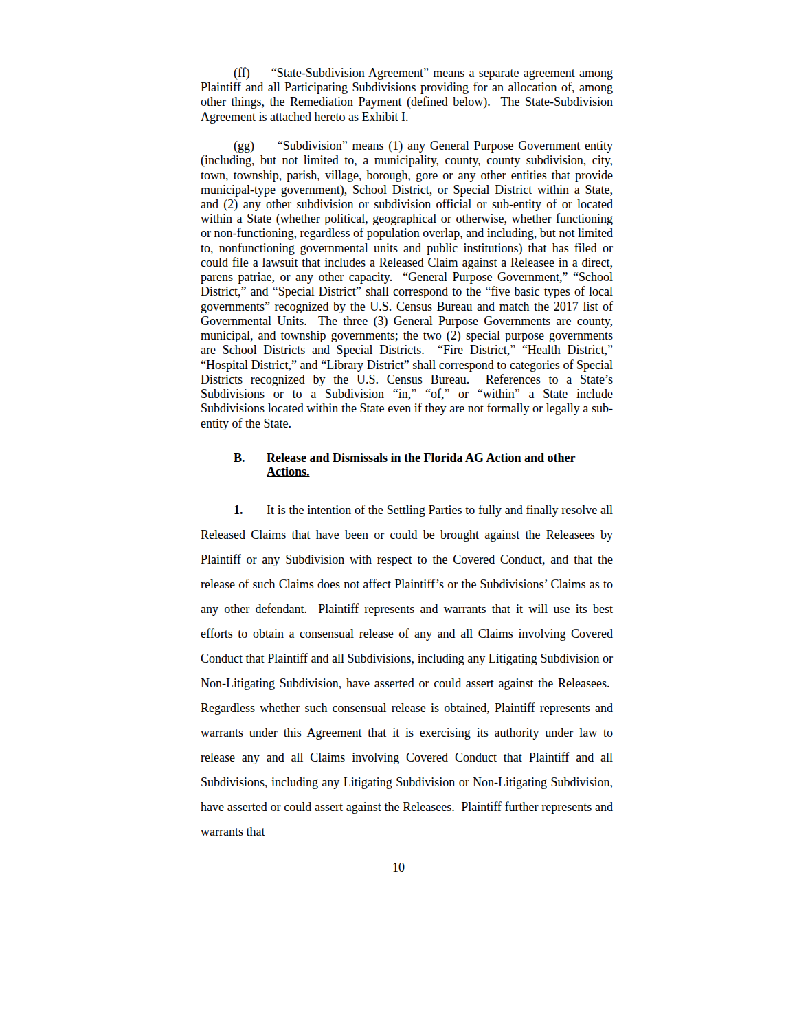(ff) “State-Subdivision Agreement” means a separate agreement among Plaintiff and all Participating Subdivisions providing for an allocation of, among other things, the Remediation Payment (defined below). The State-Subdivision Agreement is attached hereto as Exhibit I.
(gg) “Subdivision” means (1) any General Purpose Government entity (including, but not limited to, a municipality, county, county subdivision, city, town, township, parish, village, borough, gore or any other entities that provide municipal-type government), School District, or Special District within a State, and (2) any other subdivision or subdivision official or sub-entity of or located within a State (whether political, geographical or otherwise, whether functioning or non-functioning, regardless of population overlap, and including, but not limited to, nonfunctioning governmental units and public institutions) that has filed or could file a lawsuit that includes a Released Claim against a Releasee in a direct, parens patriae, or any other capacity. “General Purpose Government,” “School District,” and “Special District” shall correspond to the “five basic types of local governments” recognized by the U.S. Census Bureau and match the 2017 list of Governmental Units. The three (3) General Purpose Governments are county, municipal, and township governments; the two (2) special purpose governments are School Districts and Special Districts. “Fire District,” “Health District,” “Hospital District,” and “Library District” shall correspond to categories of Special Districts recognized by the U.S. Census Bureau. References to a State’s Subdivisions or to a Subdivision “in,” “of,” or “within” a State include Subdivisions located within the State even if they are not formally or legally a sub-entity of the State.
B. Release and Dismissals in the Florida AG Action and other Actions.
1. It is the intention of the Settling Parties to fully and finally resolve all Released Claims that have been or could be brought against the Releasees by Plaintiff or any Subdivision with respect to the Covered Conduct, and that the release of such Claims does not affect Plaintiff’s or the Subdivisions’ Claims as to any other defendant. Plaintiff represents and warrants that it will use its best efforts to obtain a consensual release of any and all Claims involving Covered Conduct that Plaintiff and all Subdivisions, including any Litigating Subdivision or Non-Litigating Subdivision, have asserted or could assert against the Releasees. Regardless whether such consensual release is obtained, Plaintiff represents and warrants under this Agreement that it is exercising its authority under law to release any and all Claims involving Covered Conduct that Plaintiff and all Subdivisions, including any Litigating Subdivision or Non-Litigating Subdivision, have asserted or could assert against the Releasees. Plaintiff further represents and warrants that
10